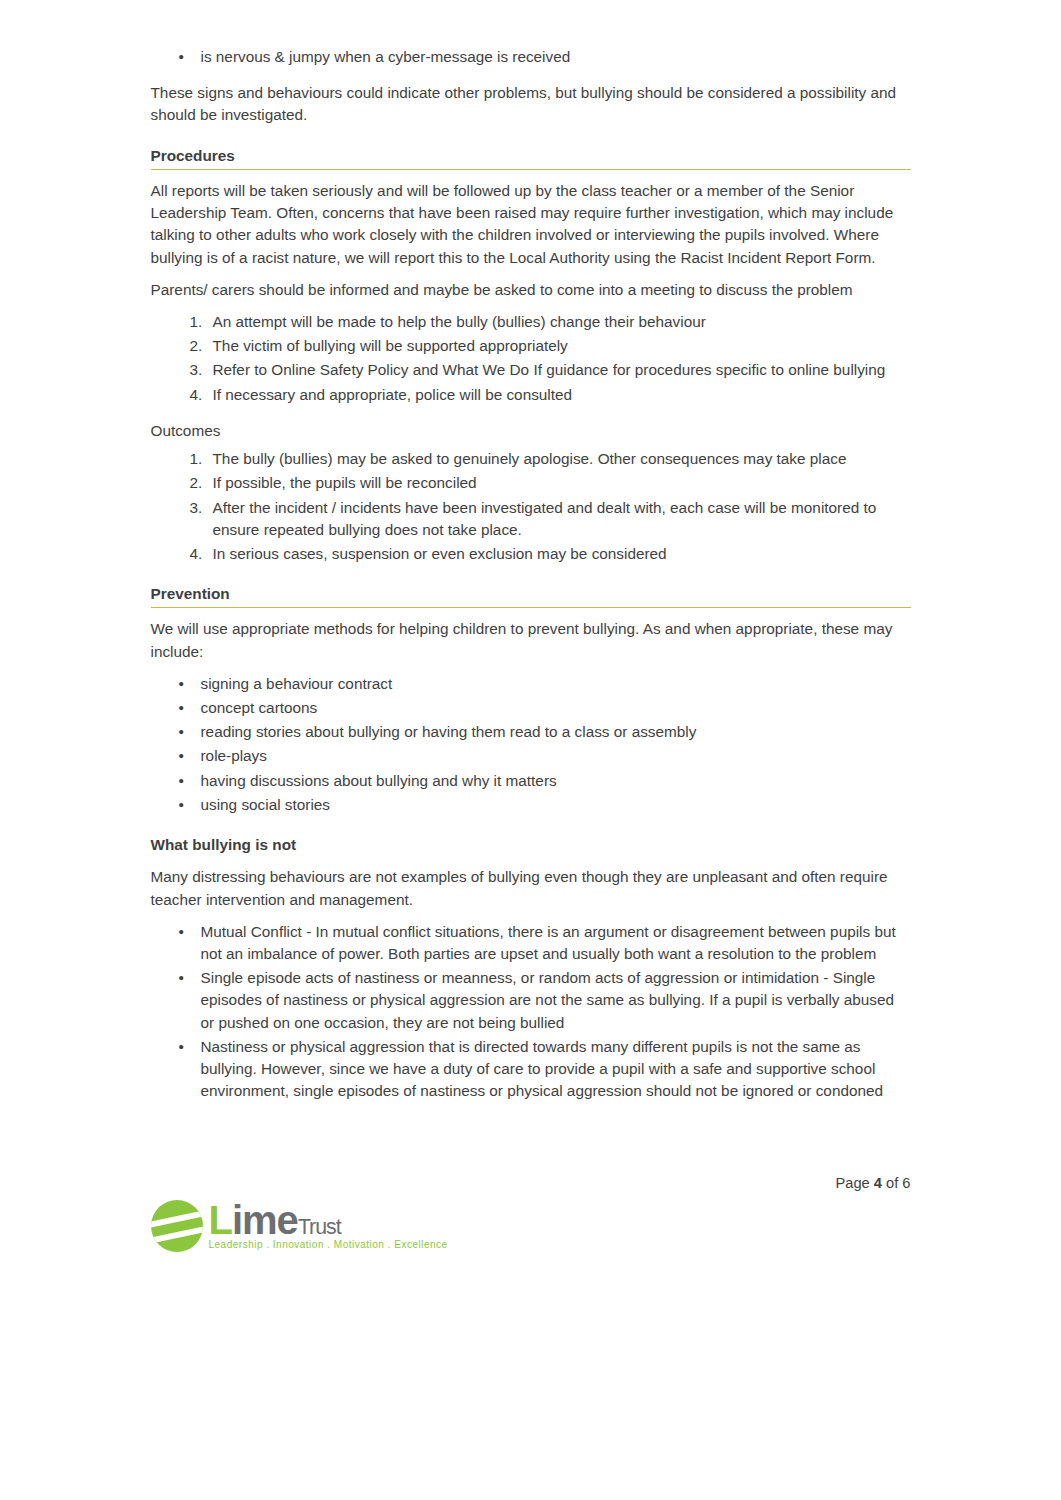is nervous & jumpy when a cyber-message is received
These signs and behaviours could indicate other problems, but bullying should be considered a possibility and should be investigated.
Procedures
All reports will be taken seriously and will be followed up by the class teacher or a member of the Senior Leadership Team. Often, concerns that have been raised may require further investigation, which may include talking to other adults who work closely with the children involved or interviewing the pupils involved. Where bullying is of a racist nature, we will report this to the Local Authority using the Racist Incident Report Form.
Parents/ carers should be informed and maybe be asked to come into a meeting to discuss the problem
An attempt will be made to help the bully (bullies) change their behaviour
The victim of bullying will be supported appropriately
Refer to Online Safety Policy and What We Do If guidance for procedures specific to online bullying
If necessary and appropriate, police will be consulted
Outcomes
The bully (bullies) may be asked to genuinely apologise. Other consequences may take place
If possible, the pupils will be reconciled
After the incident / incidents have been investigated and dealt with, each case will be monitored to ensure repeated bullying does not take place.
In serious cases, suspension or even exclusion may be considered
Prevention
We will use appropriate methods for helping children to prevent bullying. As and when appropriate, these may include:
signing a behaviour contract
concept cartoons
reading stories about bullying or having them read to a class or assembly
role-plays
having discussions about bullying and why it matters
using social stories
What bullying is not
Many distressing behaviours are not examples of bullying even though they are unpleasant and often require teacher intervention and management.
Mutual Conflict - In mutual conflict situations, there is an argument or disagreement between pupils but not an imbalance of power. Both parties are upset and usually both want a resolution to the problem
Single episode acts of nastiness or meanness, or random acts of aggression or intimidation - Single episodes of nastiness or physical aggression are not the same as bullying. If a pupil is verbally abused or pushed on one occasion, they are not being bullied
Nastiness or physical aggression that is directed towards many different pupils is not the same as bullying. However, since we have a duty of care to provide a pupil with a safe and supportive school environment, single episodes of nastiness or physical aggression should not be ignored or condoned
Page 4 of 6
LimeTrust
Leadership . Innovation . Motivation . Excellence